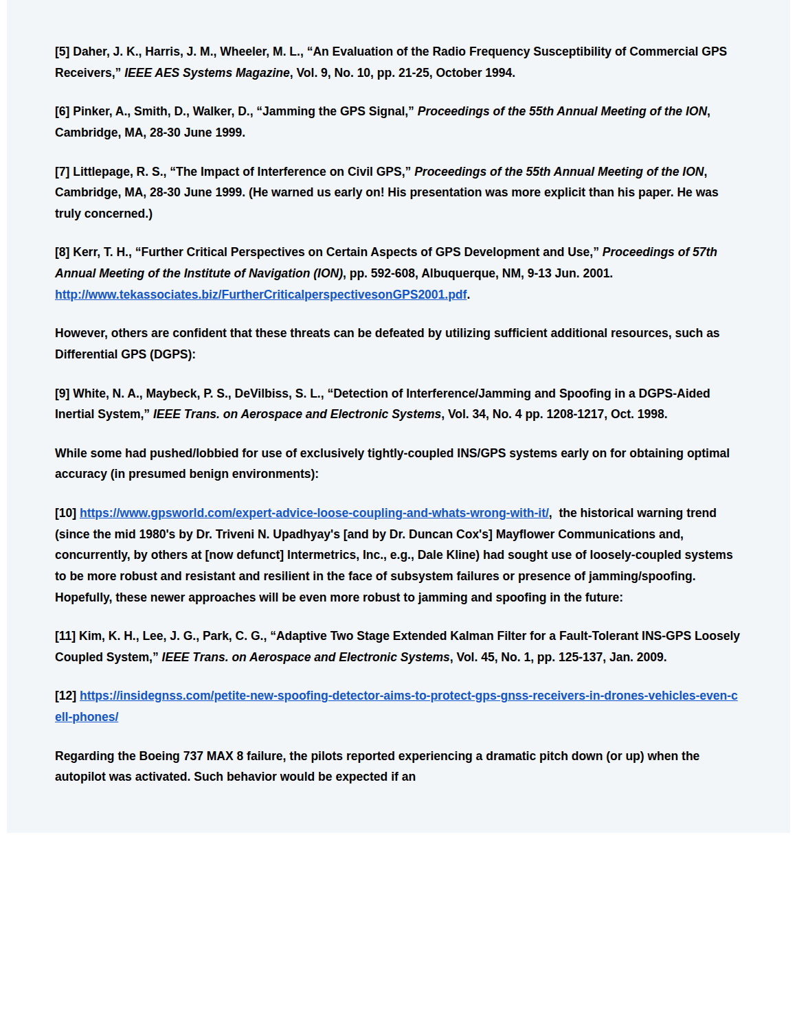[5] Daher, J. K., Harris, J. M., Wheeler, M. L., “An Evaluation of the Radio Frequency Susceptibility of Commercial GPS Receivers,” IEEE AES Systems Magazine, Vol. 9, No. 10, pp. 21-25, October 1994.
[6] Pinker, A., Smith, D., Walker, D., “Jamming the GPS Signal,” Proceedings of the 55th Annual Meeting of the ION, Cambridge, MA, 28-30 June 1999.
[7] Littlepage, R. S., “The Impact of Interference on Civil GPS,” Proceedings of the 55th Annual Meeting of the ION, Cambridge, MA, 28-30 June 1999. (He warned us early on! His presentation was more explicit than his paper. He was truly concerned.)
[8] Kerr, T. H., “Further Critical Perspectives on Certain Aspects of GPS Development and Use,” Proceedings of 57th Annual Meeting of the Institute of Navigation (ION), pp. 592-608, Albuquerque, NM, 9-13 Jun. 2001.
http://www.tekassociates.biz/FurtherCriticalperspectivesonGPS2001.pdf.
However, others are confident that these threats can be defeated by utilizing sufficient additional resources, such as Differential GPS (DGPS):
[9] White, N. A., Maybeck, P. S., DeVilbiss, S. L., “Detection of Interference/Jamming and Spoofing in a DGPS-Aided Inertial System,” IEEE Trans. on Aerospace and Electronic Systems, Vol. 34, No. 4 pp. 1208-1217, Oct. 1998.
While some had pushed/lobbied for use of exclusively tightly-coupled INS/GPS systems early on for obtaining optimal accuracy (in presumed benign environments):
[10] https://www.gpsworld.com/expert-advice-loose-coupling-and-whats-wrong-with-it/, the historical warning trend (since the mid 1980's by Dr. Triveni N. Upadhyay's [and by Dr. Duncan Cox's] Mayflower Communications and, concurrently, by others at [now defunct] Intermetrics, Inc., e.g., Dale Kline) had sought use of loosely-coupled systems to be more robust and resistant and resilient in the face of subsystem failures or presence of jamming/spoofing. Hopefully, these newer approaches will be even more robust to jamming and spoofing in the future:
[11] Kim, K. H., Lee, J. G., Park, C. G., “Adaptive Two Stage Extended Kalman Filter for a Fault-Tolerant INS-GPS Loosely Coupled System,” IEEE Trans. on Aerospace and Electronic Systems, Vol. 45, No. 1, pp. 125-137, Jan. 2009.
[12] https://insidegnss.com/petite-new-spoofing-detector-aims-to-protect-gps-gnss-receivers-in-drones-vehicles-even-cell-phones/
Regarding the Boeing 737 MAX 8 failure, the pilots reported experiencing a dramatic pitch down (or up) when the autopilot was activated. Such behavior would be expected if an